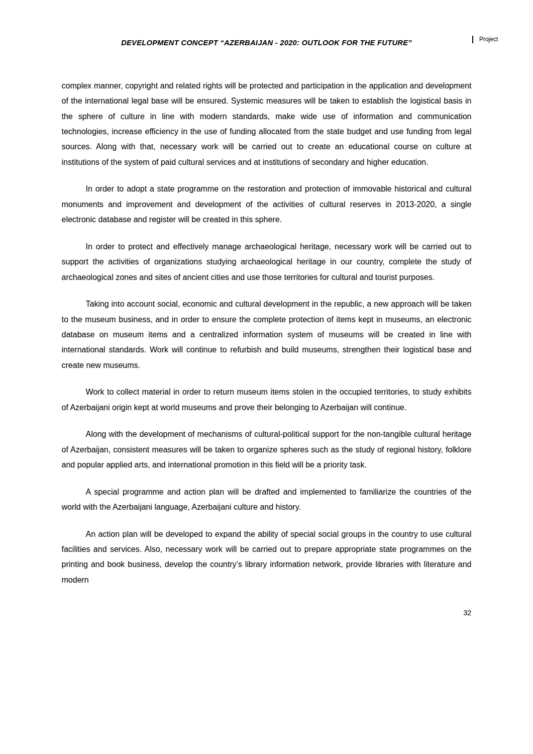DEVELOPMENT CONCEPT “AZERBAIJAN - 2020: OUTLOOK FOR THE FUTURE”
Project
complex manner, copyright and related rights will be protected and participation in the application and development of the international legal base will be ensured. Systemic measures will be taken to establish the logistical basis in the sphere of culture in line with modern standards, make wide use of information and communication technologies, increase efficiency in the use of funding allocated from the state budget and use funding from legal sources. Along with that, necessary work will be carried out to create an educational course on culture at institutions of the system of paid cultural services and at institutions of secondary and higher education.
In order to adopt a state programme on the restoration and protection of immovable historical and cultural monuments and improvement and development of the activities of cultural reserves in 2013-2020, a single electronic database and register will be created in this sphere.
In order to protect and effectively manage archaeological heritage, necessary work will be carried out to support the activities of organizations studying archaeological heritage in our country, complete the study of archaeological zones and sites of ancient cities and use those territories for cultural and tourist purposes.
Taking into account social, economic and cultural development in the republic, a new approach will be taken to the museum business, and in order to ensure the complete protection of items kept in museums, an electronic database on museum items and a centralized information system of museums will be created in line with international standards. Work will continue to refurbish and build museums, strengthen their logistical base and create new museums.
Work to collect material in order to return museum items stolen in the occupied territories, to study exhibits of Azerbaijani origin kept at world museums and prove their belonging to Azerbaijan will continue.
Along with the development of mechanisms of cultural-political support for the non-tangible cultural heritage of Azerbaijan, consistent measures will be taken to organize spheres such as the study of regional history, folklore and popular applied arts, and international promotion in this field will be a priority task.
A special programme and action plan will be drafted and implemented to familiarize the countries of the world with the Azerbaijani language, Azerbaijani culture and history.
An action plan will be developed to expand the ability of special social groups in the country to use cultural facilities and services. Also, necessary work will be carried out to prepare appropriate state programmes on the printing and book business, develop the country’s library information network, provide libraries with literature and modern
32